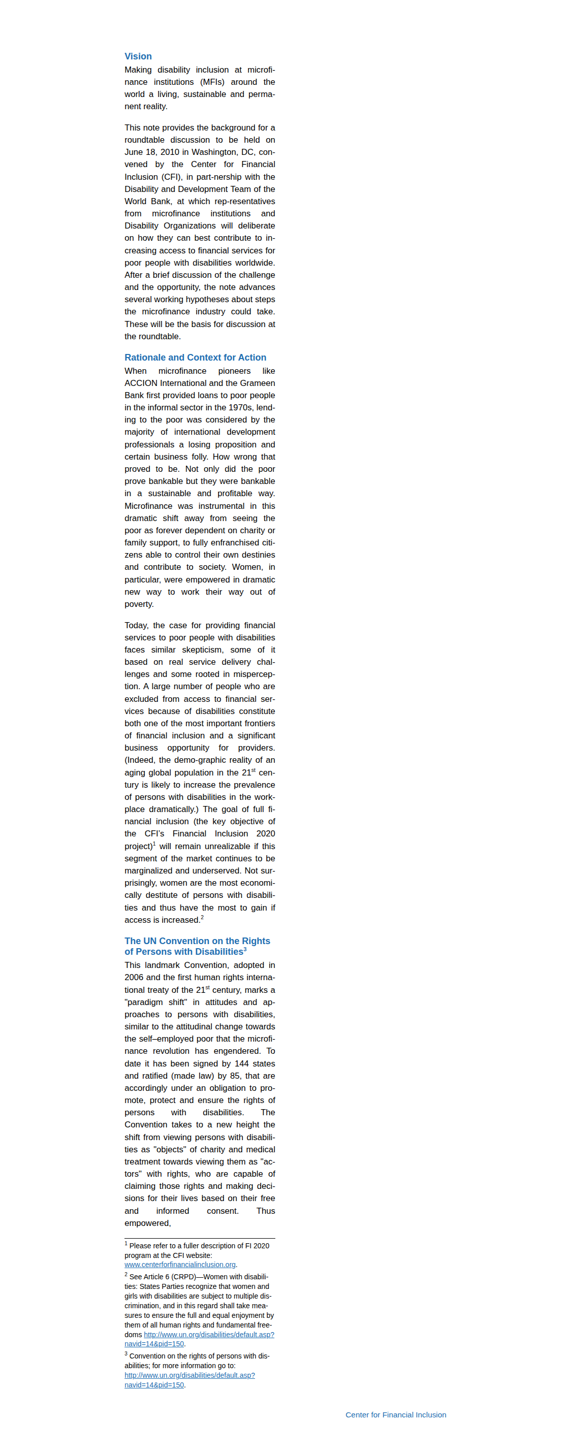Vision
Making disability inclusion at microfinance institutions (MFIs) around the world a living, sustainable and permanent reality.
This note provides the background for a roundtable discussion to be held on June 18, 2010 in Washington, DC, convened by the Center for Financial Inclusion (CFI), in part-nership with the Disability and Development Team of the World Bank, at which rep-resentatives from microfinance institutions and Disability Organizations will deliberate on how they can best contribute to increasing access to financial services for poor people with disabilities worldwide. After a brief discussion of the challenge and the opportunity, the note advances several working hypotheses about steps the microfinance industry could take. These will be the basis for discussion at the roundtable.
Rationale and Context for Action
When microfinance pioneers like ACCION International and the Grameen Bank first provided loans to poor people in the informal sector in the 1970s, lending to the poor was considered by the majority of international development professionals a losing proposition and certain business folly. How wrong that proved to be. Not only did the poor prove bankable but they were bankable in a sustainable and profitable way. Microfinance was instrumental in this dramatic shift away from seeing the poor as forever dependent on charity or family support, to fully enfranchised citizens able to control their own destinies and contribute to society. Women, in particular, were empowered in dramatic new way to work their way out of poverty.
Today, the case for providing financial services to poor people with disabilities faces similar skepticism, some of it based on real service delivery challenges and some rooted in misperception. A large number of people who are excluded from access to financial services because of disabilities constitute both one of the most important frontiers of financial inclusion and a significant business opportunity for providers. (Indeed, the demo-graphic reality of an aging global population in the 21st century is likely to increase the prevalence of persons with disabilities in the workplace dramatically.) The goal of full financial inclusion (the key objective of the CFI’s Financial Inclusion 2020 project)1 will remain unrealizable if this segment of the market continues to be marginalized and underserved. Not surprisingly, women are the most economically destitute of persons with disabilities and thus have the most to gain if access is increased.2
The UN Convention on the Rights of Persons with Disabilities3
This landmark Convention, adopted in 2006 and the first human rights international treaty of the 21st century, marks a "paradigm shift" in attitudes and approaches to persons with disabilities, similar to the attitudinal change towards the self–employed poor that the microfinance revolution has engendered. To date it has been signed by 144 states and ratified (made law) by 85, that are accordingly under an obligation to promote, protect and ensure the rights of persons with disabilities. The Convention takes to a new height the shift from viewing persons with disabilities as "objects" of charity and medical treatment towards viewing them as "actors" with rights, who are capable of claiming those rights and making decisions for their lives based on their free and informed consent. Thus empowered,
1 Please refer to a fuller description of FI 2020 program at the CFI website: www.centerforfinancialinclusion.org.
2 See Article 6 (CRPD)—Women with disabilities: States Parties recognize that women and girls with disabilities are subject to multiple discrimination, and in this regard shall take measures to ensure the full and equal enjoyment by them of all human rights and fundamental freedoms http://www.un.org/disabilities/default.asp?navid=14&pid=150.
3 Convention on the rights of persons with disabilities; for more information go to: http://www.un.org/disabilities/default.asp?navid=14&pid=150.
Center for Financial Inclusion